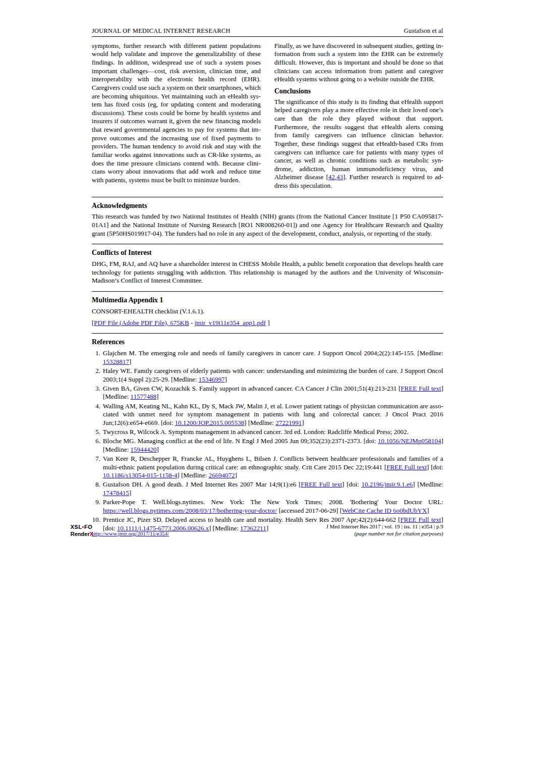Journal of Medical Internet Research Gustafson et al
symptoms, further research with different patient populations would help validate and improve the generalizability of these findings. In addition, widespread use of such a system poses important challenges—cost, risk aversion, clinician time, and interoperability with the electronic health record (EHR). Caregivers could use such a system on their smartphones, which are becoming ubiquitous. Yet maintaining such an eHealth system has fixed costs (eg, for updating content and moderating discussions). These costs could be borne by health systems and insurers if outcomes warrant it, given the new financing models that reward governmental agencies to pay for systems that improve outcomes and the increasing use of fixed payments to providers. The human tendency to avoid risk and stay with the familiar works against innovations such as CR-like systems, as does the time pressure clinicians contend with. Because clinicians worry about innovations that add work and reduce time with patients, systems must be built to minimize burden.
Finally, as we have discovered in subsequent studies, getting information from such a system into the EHR can be extremely difficult. However, this is important and should be done so that clinicians can access information from patient and caregiver eHealth systems without going to a website outside the EHR.
Conclusions
The significance of this study is its finding that eHealth support helped caregivers play a more effective role in their loved one’s care than the role they played without that support. Furthermore, the results suggest that eHealth alerts coming from family caregivers can influence clinician behavior. Together, these findings suggest that eHealth-based CRs from caregivers can influence care for patients with many types of cancer, as well as chronic conditions such as metabolic syndrome, addiction, human immunodeficiency virus, and Alzheimer disease [42,43]. Further research is required to address this speculation.
Acknowledgments
This research was funded by two National Institutes of Health (NIH) grants (from the National Cancer Institute [1 P50 CA095817-01A1] and the National Institute of Nursing Research [RO1 NR008260-01]) and one Agency for Healthcare Research and Quality grant (5P50HS019917-04). The funders had no role in any aspect of the development, conduct, analysis, or reporting of the study.
Conflicts of Interest
DHG, FM, RAJ, and AQ have a shareholder interest in CHESS Mobile Health, a public benefit corporation that develops health care technology for patients struggling with addiction. This relationship is managed by the authors and the University of Wisconsin-Madison’s Conflict of Interest Committee.
Multimedia Appendix 1
CONSORT-EHEALTH checklist (V.1.6.1).
[PDF File (Adobe PDF File), 675KB - jmir_v19i11e354_app1.pdf ]
References
Glajchen M. The emerging role and needs of family caregivers in cancer care. J Support Oncol 2004;2(2):145-155. [Medline: 15328817]
Haley WE. Family caregivers of elderly patients with cancer: understanding and minimizing the burden of care. J Support Oncol 2003;1(4 Suppl 2):25-29. [Medline: 15346997]
Given BA, Given CW, Kozachik S. Family support in advanced cancer. CA Cancer J Clin 2001;51(4):213-231 [FREE Full text] [Medline: 11577488]
Walling AM, Keating NL, Kahn KL, Dy S, Mack JW, Malin J, et al. Lower patient ratings of physician communication are associated with unmet need for symptom management in patients with lung and colorectal cancer. J Oncol Pract 2016 Jun;12(6):e654-e669. [doi: 10.1200/JOP.2015.005538] [Medline: 27221991]
Twycross R, Wilcock A. Symptom management in advanced cancer. 3rd ed. London: Radcliffe Medical Press; 2002.
Bloche MG. Managing conflict at the end of life. N Engl J Med 2005 Jun 09;352(23):2371-2373. [doi: 10.1056/NEJMp058104] [Medline: 15944420]
Van Keer R, Deschepper R, Francke AL, Huyghens L, Bilsen J. Conflicts between healthcare professionals and families of a multi-ethnic patient population during critical care: an ethnographic study. Crit Care 2015 Dec 22;19:441 [FREE Full text] [doi: 10.1186/s13054-015-1158-4] [Medline: 26694072]
Gustafson DH. A good death. J Med Internet Res 2007 Mar 14;9(1):e6 [FREE Full text] [doi: 10.2196/jmir.9.1.e6] [Medline: 17478415]
Parker-Pope T. Well.blogs.nytimes. New York: The New York Times; 2008. 'Bothering' Your Doctor URL: https://well.blogs.nytimes.com/2008/03/17/bothering-your-doctor/ [accessed 2017-06-29] [WebCite Cache ID 6o0bdUbYX]
Prentice JC, Pizer SD. Delayed access to health care and mortality. Health Serv Res 2007 Apr;42(2):644-662 [FREE Full text] [doi: 10.1111/j.1475-6773.2006.00626.x] [Medline: 17362211]
XSL•FO
RenderX
http://www.jmir.org/2017/11/e354/
J Med Internet Res 2017 | vol. 19 | iss. 11 | e354 | p.9
(page number not for citation purposes)